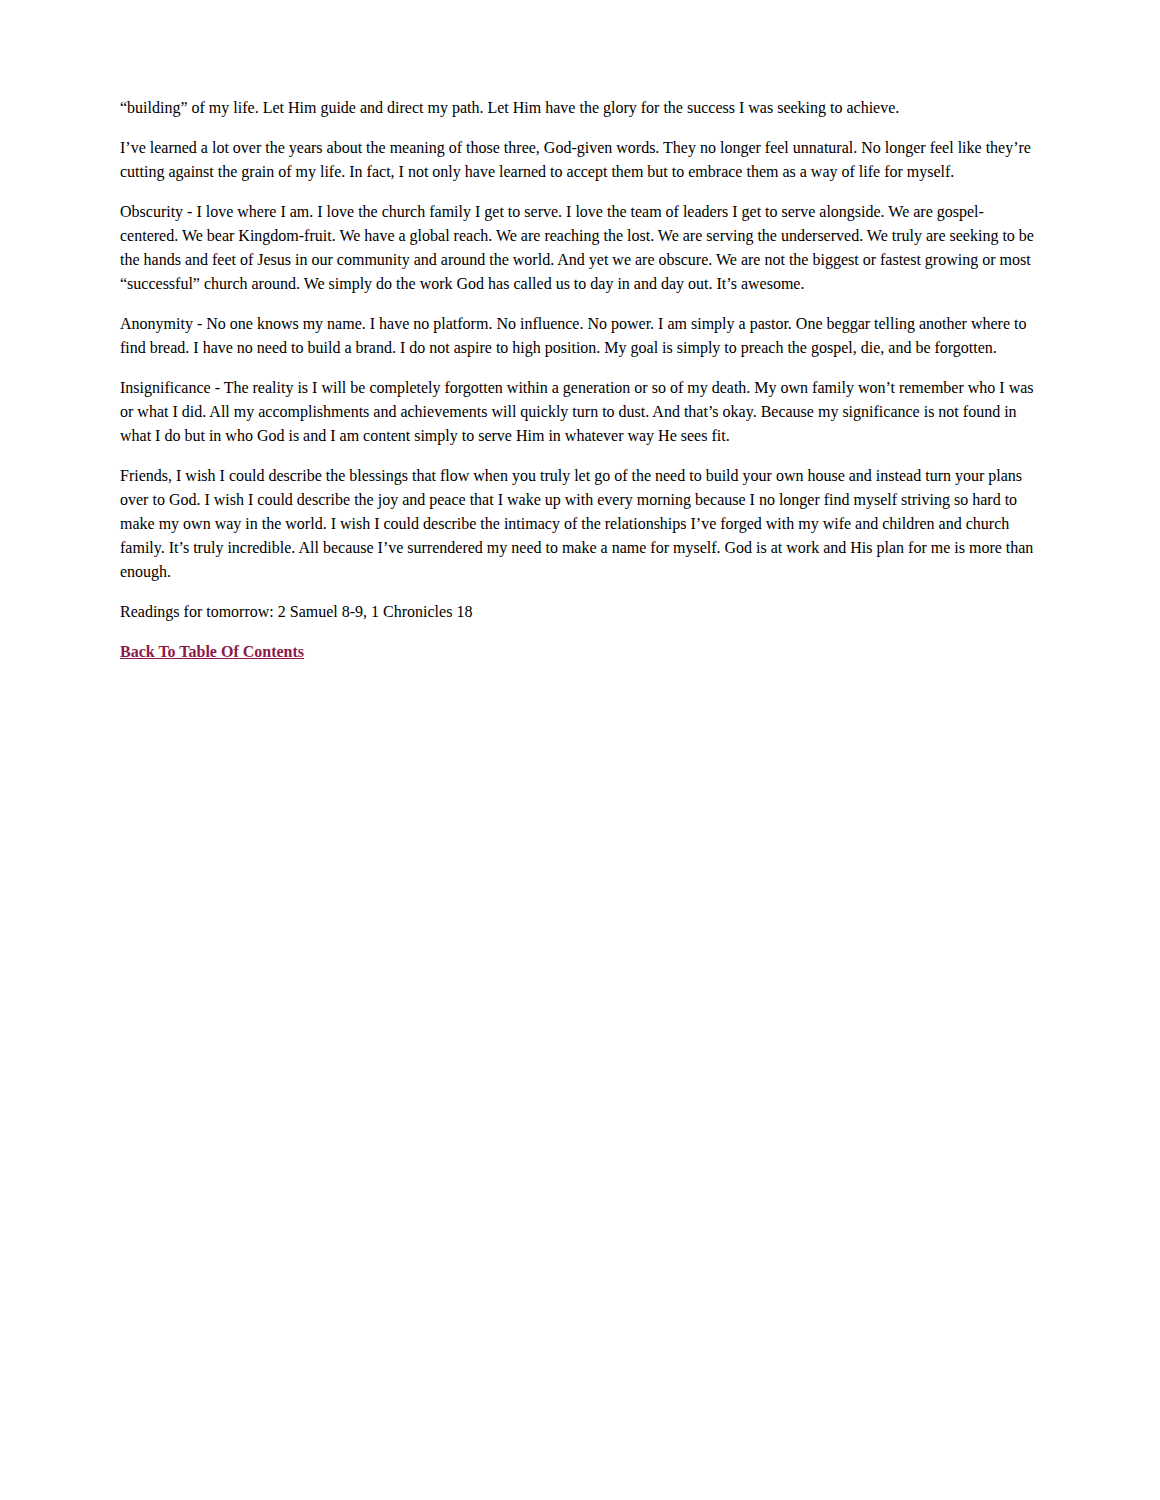“building” of my life. Let Him guide and direct my path. Let Him have the glory for the success I was seeking to achieve.
I’ve learned a lot over the years about the meaning of those three, God-given words. They no longer feel unnatural. No longer feel like they’re cutting against the grain of my life. In fact, I not only have learned to accept them but to embrace them as a way of life for myself.
Obscurity - I love where I am. I love the church family I get to serve. I love the team of leaders I get to serve alongside. We are gospel-centered. We bear Kingdom-fruit. We have a global reach. We are reaching the lost. We are serving the underserved. We truly are seeking to be the hands and feet of Jesus in our community and around the world. And yet we are obscure. We are not the biggest or fastest growing or most “successful” church around. We simply do the work God has called us to day in and day out. It’s awesome.
Anonymity - No one knows my name. I have no platform. No influence. No power. I am simply a pastor. One beggar telling another where to find bread. I have no need to build a brand. I do not aspire to high position. My goal is simply to preach the gospel, die, and be forgotten.
Insignificance - The reality is I will be completely forgotten within a generation or so of my death. My own family won’t remember who I was or what I did. All my accomplishments and achievements will quickly turn to dust. And that’s okay. Because my significance is not found in what I do but in who God is and I am content simply to serve Him in whatever way He sees fit.
Friends, I wish I could describe the blessings that flow when you truly let go of the need to build your own house and instead turn your plans over to God. I wish I could describe the joy and peace that I wake up with every morning because I no longer find myself striving so hard to make my own way in the world. I wish I could describe the intimacy of the relationships I’ve forged with my wife and children and church family. It’s truly incredible. All because I’ve surrendered my need to make a name for myself. God is at work and His plan for me is more than enough.
Readings for tomorrow: 2 Samuel 8-9, 1 Chronicles 18
Back To Table Of Contents